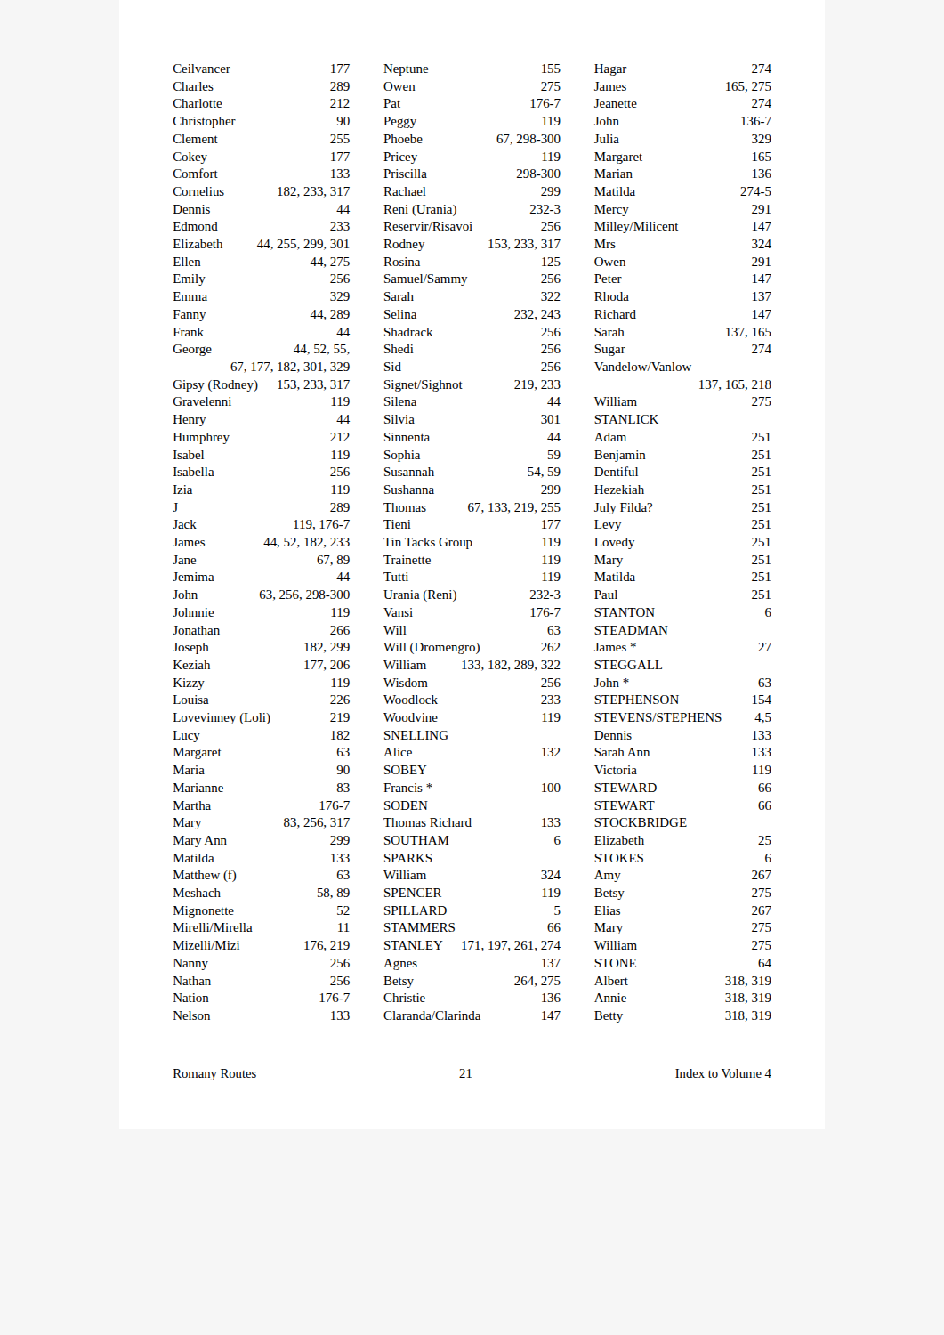Ceilvancer 177
Charles 289
Charlotte 212
Christopher 90
Clement 255
Cokey 177
Comfort 133
Cornelius 182, 233, 317
Dennis 44
Edmond 233
Elizabeth 44, 255, 299, 301
Ellen 44, 275
Emily 256
Emma 329
Fanny 44, 289
Frank 44
George 44, 52, 55,
67, 177, 182, 301, 329
Gipsy (Rodney) 153, 233, 317
Gravelenni 119
Henry 44
Humphrey 212
Isabel 119
Isabella 256
Izia 119
J 289
Jack 119, 176-7
James 44, 52, 182, 233
Jane 67, 89
Jemima 44
John 63, 256, 298-300
Johnnie 119
Jonathan 266
Joseph 182, 299
Keziah 177, 206
Kizzy 119
Louisa 226
Lovevinney (Loli) 219
Lucy 182
Margaret 63
Maria 90
Marianne 83
Martha 176-7
Mary 83, 256, 317
Mary Ann 299
Matilda 133
Matthew (f) 63
Meshach 58, 89
Mignonette 52
Mirelli/Mirella 11
Mizelli/Mizi 176, 219
Nanny 256
Nathan 256
Nation 176-7
Nelson 133
Neptune 155
Owen 275
Pat 176-7
Peggy 119
Phoebe 67, 298-300
Pricey 119
Priscilla 298-300
Rachael 299
Reni (Urania) 232-3
Reservir/Risavoi 256
Rodney 153, 233, 317
Rosina 125
Samuel/Sammy 256
Sarah 322
Selina 232, 243
Shadrack 256
Shedi 256
Sid 256
Signet/Sighnot 219, 233
Silena 44
Silvia 301
Sinnenta 44
Sophia 59
Susannah 54, 59
Sushanna 299
Thomas 67, 133, 219, 255
Tieni 177
Tin Tacks Group 119
Trainette 119
Tutti 119
Urania (Reni) 232-3
Vansi 176-7
Will 63
Will (Dromengro) 262
William 133, 182, 289, 322
Wisdom 256
Woodlock 233
Woodvine 119
Snelling
Alice 132
Sobey
Francis *100
Soden
Thomas Richard 133
Southam 6
Sparks
William 324
Spencer 119
Spillard 5
Stammers 66
Stanley 171, 197, 261, 274
Agnes 137
Betsy 264, 275
Christie 136
Claranda/Clarinda 147
Hagar 274
James 165, 275
Jeanette 274
John 136-7
Julia 329
Margaret 165
Marian 136
Matilda 274-5
Mercy 291
Milley/Milicent 147
Mrs 324
Owen 291
Peter 147
Rhoda 137
Richard 147
Sarah 137, 165
Sugar 274
Vandelow/Vanlow
137, 165, 218
William 275
Stanlick
Adam 251
Benjamin 251
Dentiful 251
Hezekiah 251
July Filda?251
Levy 251
Lovedy 251
Mary 251
Matilda 251
Paul 251
Stanton 6
Steadman
James *27
Steggall
John *63
Stephenson 154
Stevens/Stephens 4,5
Dennis 133
Sarah Ann 133
Victoria 119
Steward 66
Stewart 66
Stockbridge
Elizabeth 25
Stokes 6
Amy 267
Betsy 275
Elias 267
Mary 275
William 275
Stone 64
Albert 318, 319
Annie 318, 319
Betty 318, 319
Romany Routes 21 Index to Volume 4